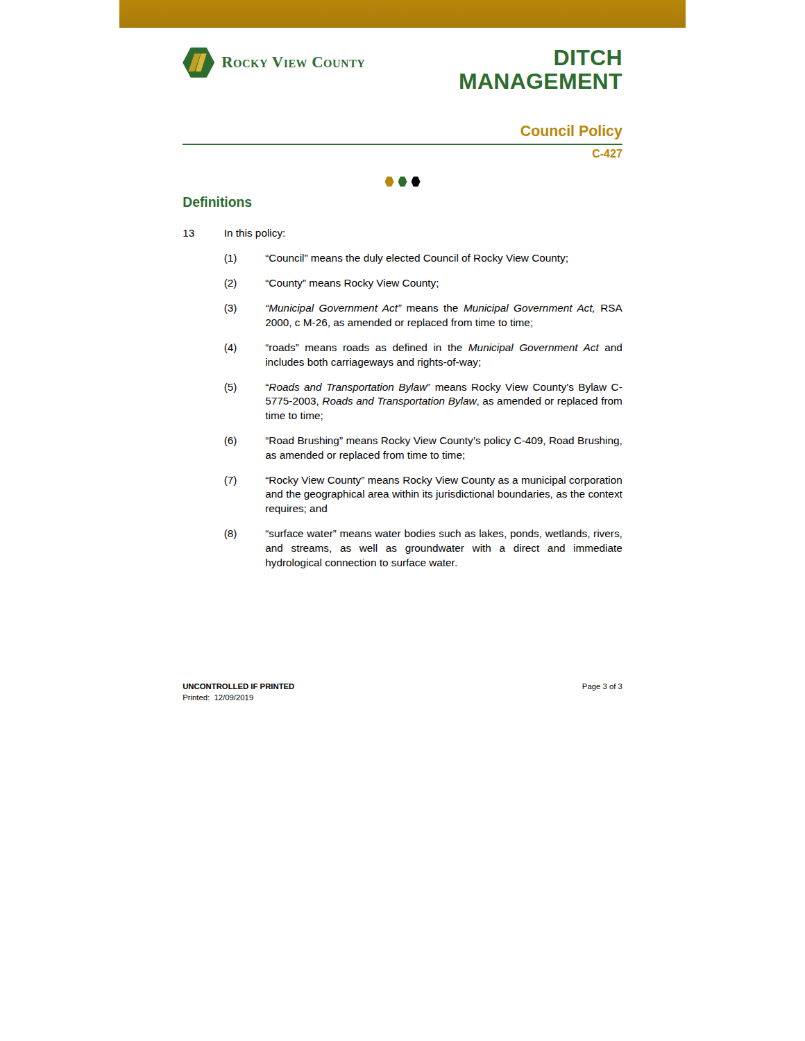Rocky View County
DITCH MANAGEMENT
Council Policy
C-427
Definitions
13
In this policy:
(1)
“Council” means the duly elected Council of Rocky View County;
(2)
“County” means Rocky View County;
(3)
“Municipal Government Act” means the Municipal Government Act, RSA 2000, c M-26, as amended or replaced from time to time;
(4)
“roads” means roads as defined in the Municipal Government Act and includes both carriageways and rights-of-way;
(5)
“Roads and Transportation Bylaw” means Rocky View County’s Bylaw C-5775-2003, Roads and Transportation Bylaw, as amended or replaced from time to time;
(6)
“Road Brushing” means Rocky View County’s policy C-409, Road Brushing, as amended or replaced from time to time;
(7)
“Rocky View County” means Rocky View County as a municipal corporation and the geographical area within its jurisdictional boundaries, as the context requires; and
(8)
“surface water” means water bodies such as lakes, ponds, wetlands, rivers, and streams, as well as groundwater with a direct and immediate hydrological connection to surface water.
UNCONTROLLED IF PRINTED Printed: 12/09/2019
Page 3 of 3